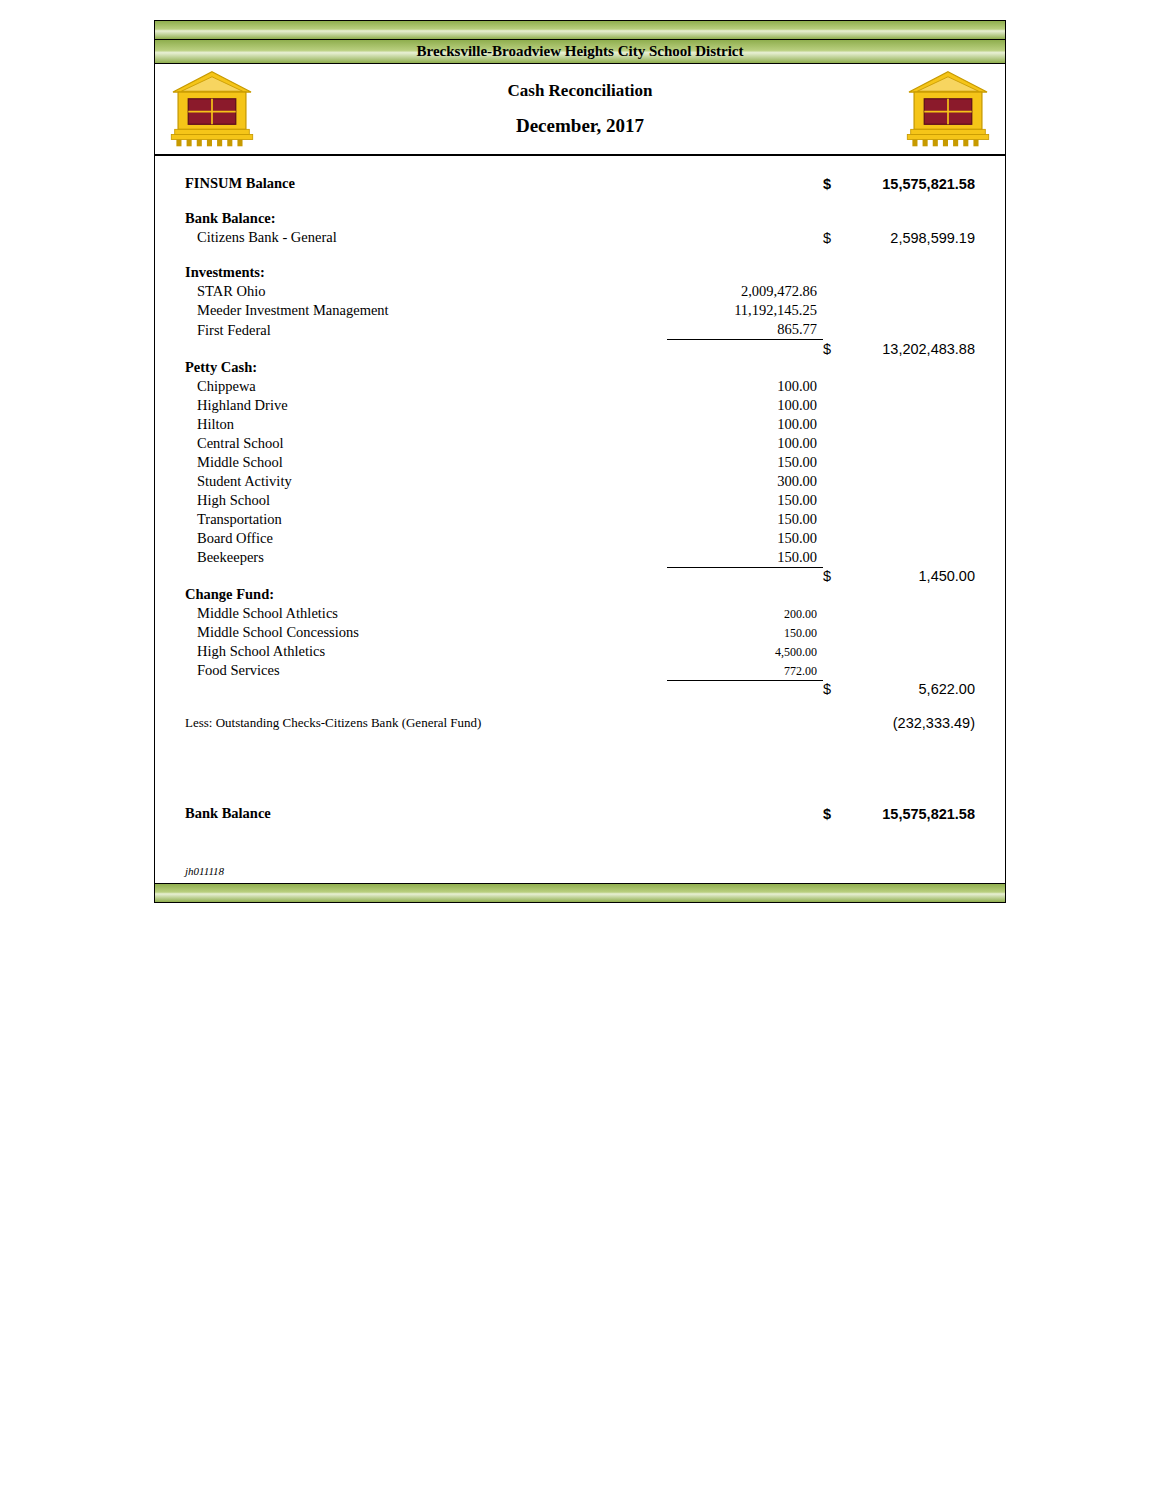Brecksville-Broadview Heights City School District
Cash Reconciliation
December, 2017
| FINSUM Balance | | $ | 15,575,821.58 |
| Bank Balance: | | | |
| Citizens Bank - General | | $ | 2,598,599.19 |
| Investments: | | | |
| STAR Ohio | 2,009,472.86 | | |
| Meeder Investment Management | 11,192,145.25 | | |
| First Federal | 865.77 | | |
| | | $ | 13,202,483.88 |
| Petty Cash: | | | |
| Chippewa | 100.00 | | |
| Highland Drive | 100.00 | | |
| Hilton | 100.00 | | |
| Central School | 100.00 | | |
| Middle School | 150.00 | | |
| Student Activity | 300.00 | | |
| High School | 150.00 | | |
| Transportation | 150.00 | | |
| Board Office | 150.00 | | |
| Beekeepers | 150.00 | | |
| | | $ | 1,450.00 |
| Change Fund: | | | |
| Middle School Athletics | 200.00 | | |
| Middle School Concessions | 150.00 | | |
| High School Athletics | 4,500.00 | | |
| Food Services | 772.00 | | |
| | | $ | 5,622.00 |
| Less: Outstanding Checks-Citizens Bank (General Fund) | | | (232,333.49) |
| Bank Balance | | $ | 15,575,821.58 |
jh011118